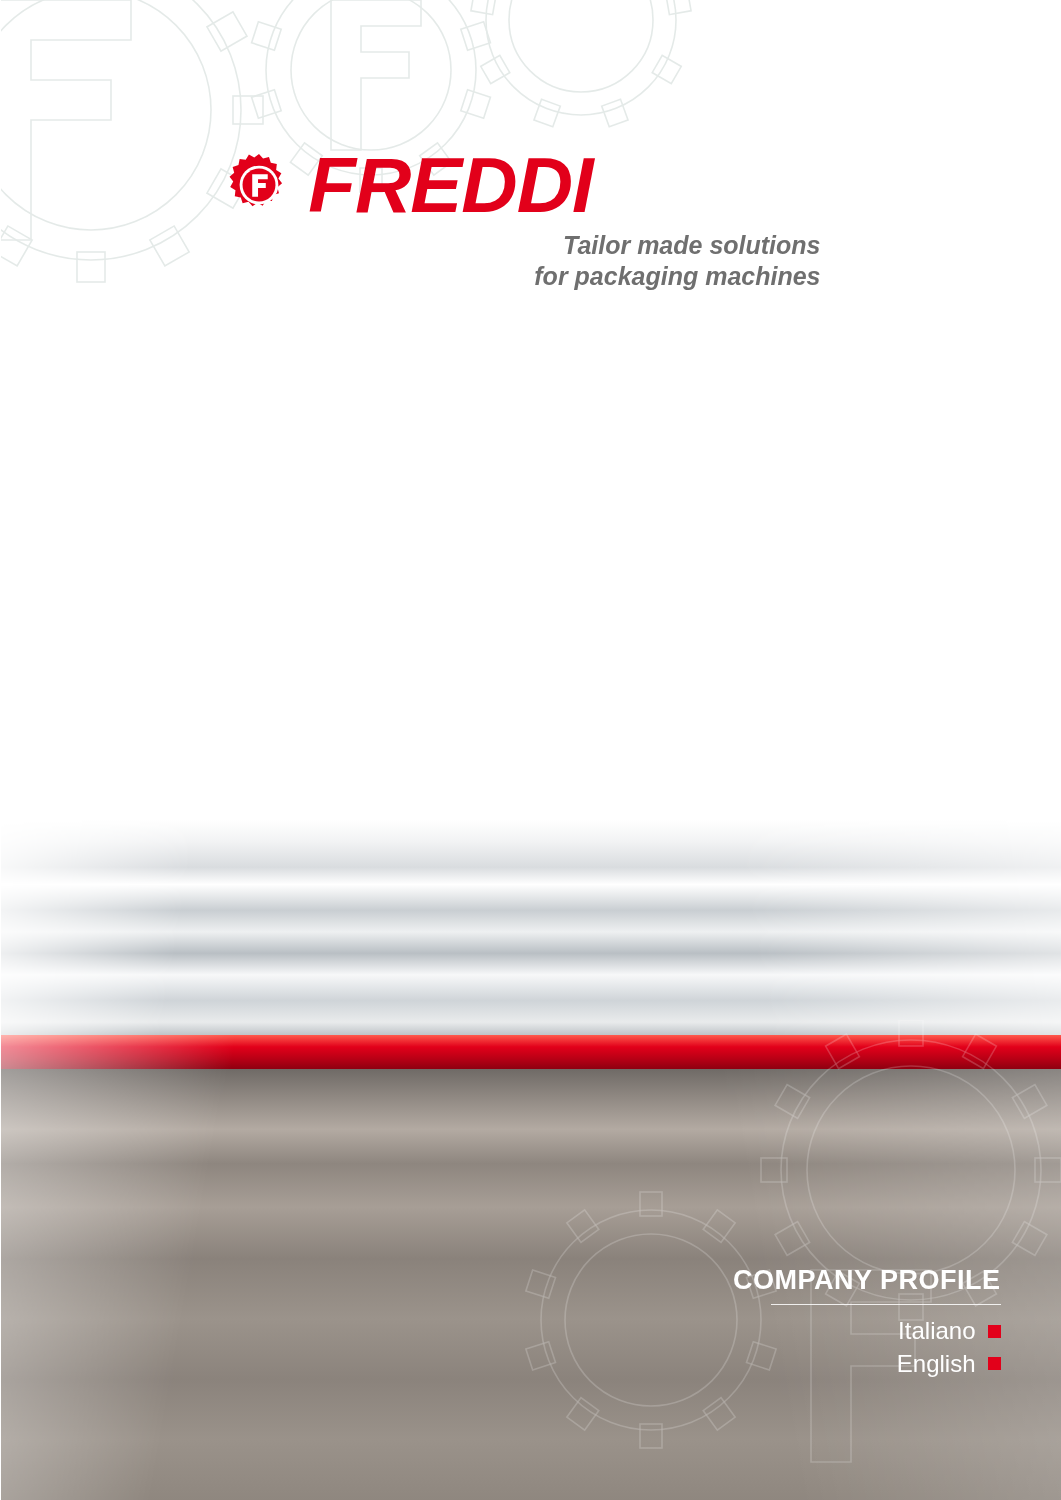FREDDI
Tailor made solutions for packaging machines
COMPANY PROFILE
Italiano
English